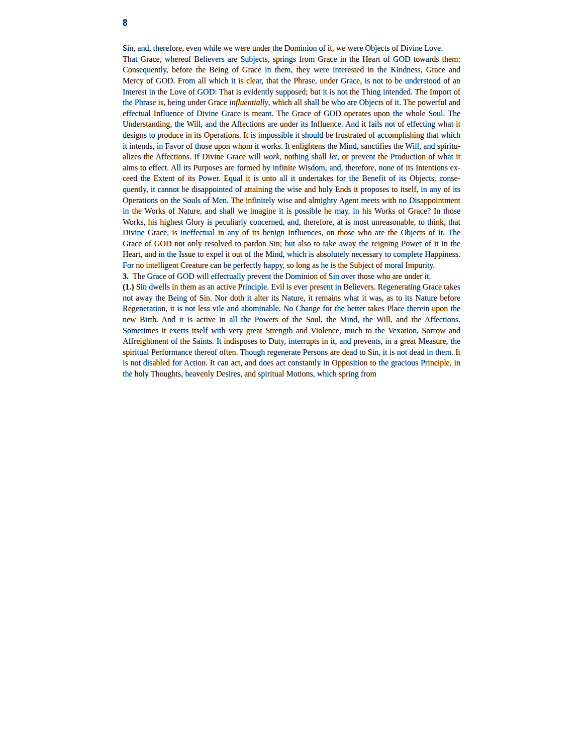8
Sin, and, therefore, even while we were under the Dominion of it, we were Objects of Divine Love.
That Grace, whereof Believers are Subjects, springs from Grace in the Heart of GOD towards them: Consequently, before the Being of Grace in them, they were interested in the Kindness, Grace and Mercy of GOD. From all which it is clear, that the Phrase, under Grace, is not to be understood of an Interest in the Love of GOD: That is evidently supposed; but it is not the Thing intended. The Import of the Phrase is, being under Grace influentially, which all shall be who are Objects of it. The powerful and effectual Influence of Divine Grace is meant. The Grace of GOD operates upon the whole Soul. The Understanding, the Will, and the Affections are under its Influence. And it fails not of effecting what it designs to produce in its Operations. It is impossible it should be frustrated of accomplishing that which it intends, in Favor of those upon whom it works. It enlightens the Mind, sanctifies the Will, and spiritualizes the Affections. If Divine Grace will work, nothing shall let, or prevent the Production of what it aims to effect. All its Purposes are formed by infinite Wisdom, and, therefore, none of its Intentions exceed the Extent of its Power. Equal it is unto all it undertakes for the Benefit of its Objects, consequently, it cannot be disappointed of attaining the wise and holy Ends it proposes to itself, in any of its Operations on the Souls of Men. The infinitely wise and almighty Agent meets with no Disappointment in the Works of Nature, and shall we imagine it is possible he may, in his Works of Grace? In those Works, his highest Glory is peculiarly concerned, and, therefore, at is most unreasonable, to think, that Divine Grace, is ineffectual in any of its benign Influences, on those who are the Objects of it. The Grace of GOD not only resolved to pardon Sin; but also to take away the reigning Power of it in the Heart, and in the Issue to expel it out of the Mind, which is absolutely necessary to complete Happiness. For no intelligent Creature can be perfectly happy, so long as he is the Subject of moral Impurity.
3. The Grace of GOD will effectually prevent the Dominion of Sin over those who are under it.
(1.) Sin dwells in them as an active Principle. Evil is ever present in Believers. Regenerating Grace takes not away the Being of Sin. Nor doth it alter its Nature, it remains what it was, as to its Nature before Regeneration, it is not less vile and abominable. No Change for the better takes Place therein upon the new Birth. And it is active in all the Powers of the Soul, the Mind, the Will, and the Affections. Sometimes it exerts itself with very great Strength and Violence, much to the Vexation, Sorrow and Affreightment of the Saints. It indisposes to Duty, interrupts in it, and prevents, in a great Measure, the spiritual Performance thereof often. Though regenerate Persons are dead to Sin, it is not dead in them. It is not disabled for Action. It can act, and does act constantly in Opposition to the gracious Principle, in the holy Thoughts, heavenly Desires, and spiritual Motions, which spring from